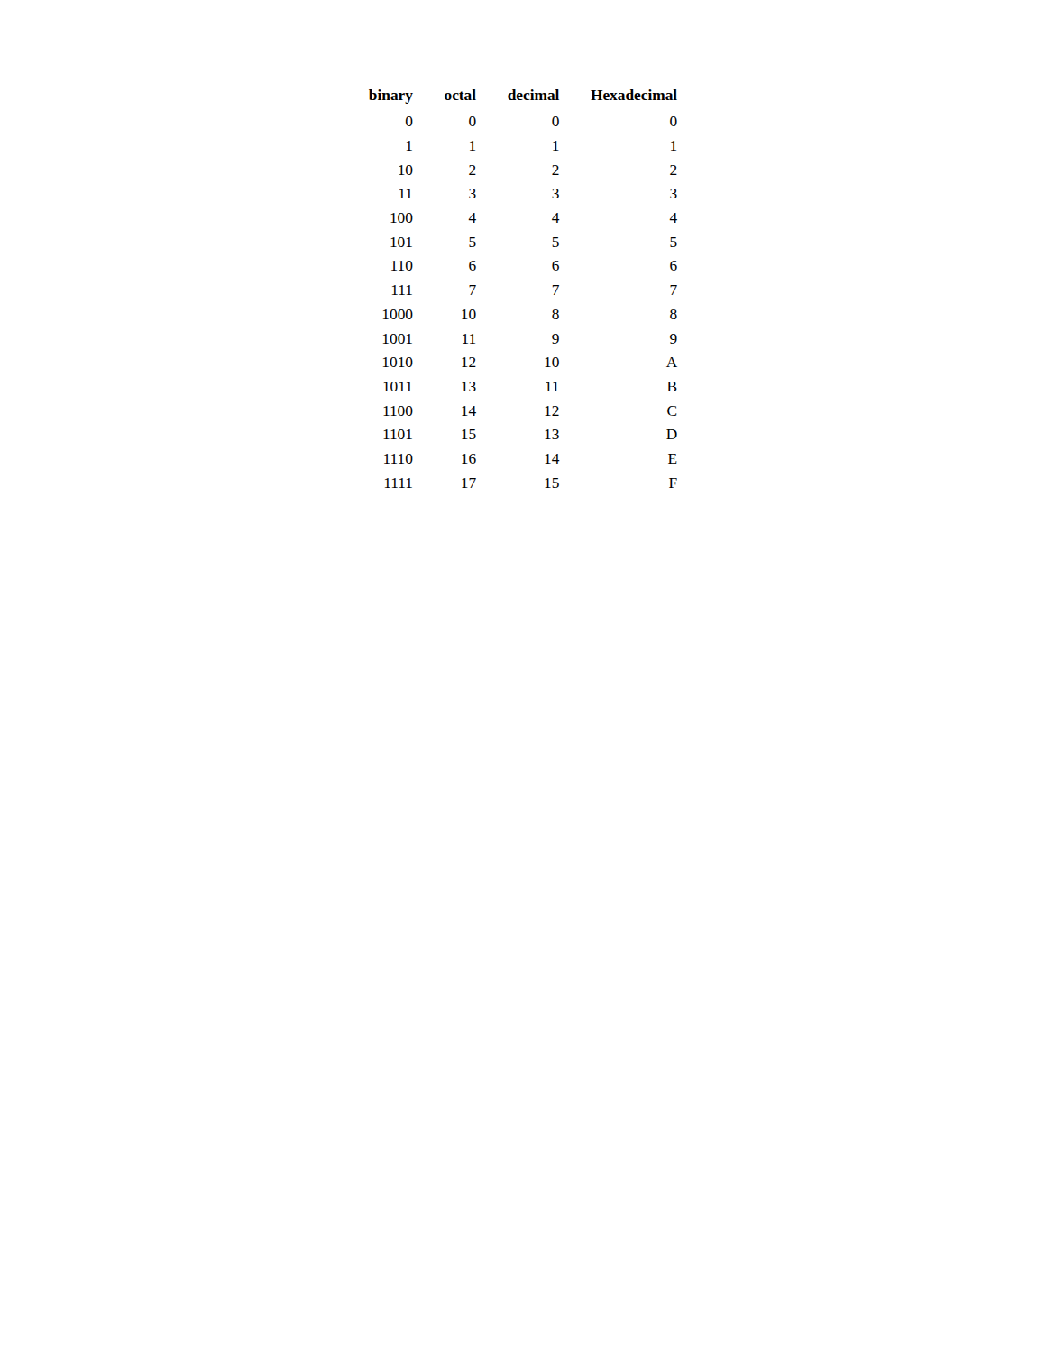| binary | octal | decimal | Hexadecimal |
| --- | --- | --- | --- |
| 0 | 0 | 0 | 0 |
| 1 | 1 | 1 | 1 |
| 10 | 2 | 2 | 2 |
| 11 | 3 | 3 | 3 |
| 100 | 4 | 4 | 4 |
| 101 | 5 | 5 | 5 |
| 110 | 6 | 6 | 6 |
| 111 | 7 | 7 | 7 |
| 1000 | 10 | 8 | 8 |
| 1001 | 11 | 9 | 9 |
| 1010 | 12 | 10 | A |
| 1011 | 13 | 11 | B |
| 1100 | 14 | 12 | C |
| 1101 | 15 | 13 | D |
| 1110 | 16 | 14 | E |
| 1111 | 17 | 15 | F |